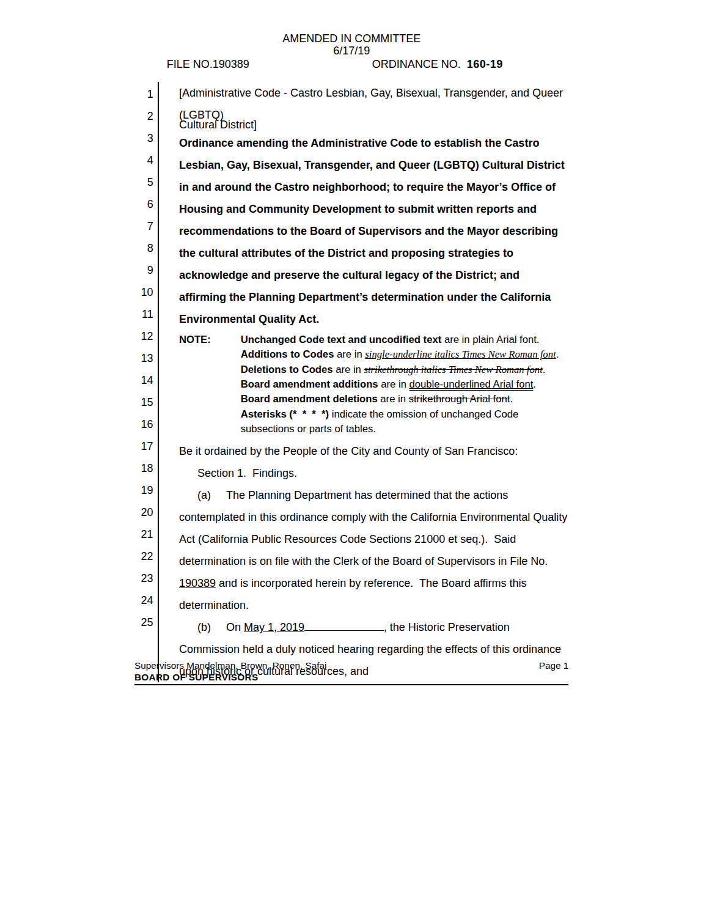AMENDED IN COMMITTEE
6/17/19
FILE NO.190389
ORDINANCE NO. 160-19
1 2 3 4 5 6 7 8 9 10 11 12 13 14 15 16 17 18 19 20 21 22 23 24 25
[Administrative Code - Castro Lesbian, Gay, Bisexual, Transgender, and Queer (LGBTQ) Cultural District]
Ordinance amending the Administrative Code to establish the Castro Lesbian, Gay, Bisexual, Transgender, and Queer (LGBTQ) Cultural District in and around the Castro neighborhood; to require the Mayor’s Office of Housing and Community Development to submit written reports and recommendations to the Board of Supervisors and the Mayor describing the cultural attributes of the District and proposing strategies to acknowledge and preserve the cultural legacy of the District; and affirming the Planning Department’s determination under the California Environmental Quality Act.
NOTE:
Unchanged Code text and uncodified text are in plain Arial font.
Additions to Codes are in single-underline italics Times New Roman font.
Deletions to Codes are in strikethrough italics Times New Roman font.
Board amendment additions are in double-underlined Arial font.
Board amendment deletions are in strikethrough Arial font.
Asterisks (* * * *) indicate the omission of unchanged Code
subsections or parts of tables.
Be it ordained by the People of the City and County of San Francisco:
Section 1. Findings.
(a) The Planning Department has determined that the actions contemplated in this ordinance comply with the California Environmental Quality Act (California Public Resources Code Sections 21000 et seq.). Said determination is on file with the Clerk of the Board of Supervisors in File No. 190389 and is incorporated herein by reference. The Board affirms this determination.
(b) On May 1, 2019 , the Historic Preservation Commission held a duly noticed hearing regarding the effects of this ordinance upon historic or cultural resources, and
Supervisors Mandelman, Brown, Ronen, Safai BOARD OF SUPERVISORS
Page 1